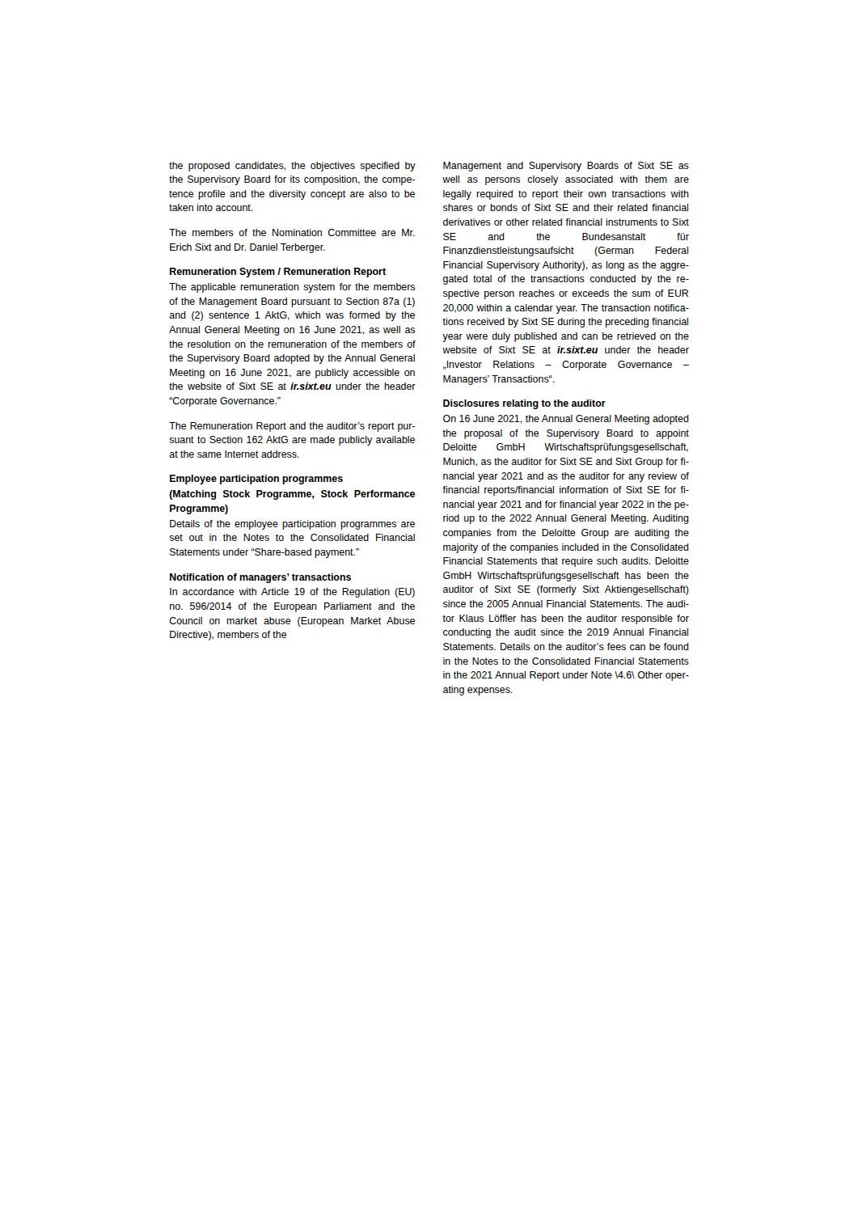the proposed candidates, the objectives specified by the Supervisory Board for its composition, the competence profile and the diversity concept are also to be taken into account.
The members of the Nomination Committee are Mr. Erich Sixt and Dr. Daniel Terberger.
Remuneration System / Remuneration Report
The applicable remuneration system for the members of the Management Board pursuant to Section 87a (1) and (2) sentence 1 AktG, which was formed by the Annual General Meeting on 16 June 2021, as well as the resolution on the remuneration of the members of the Supervisory Board adopted by the Annual General Meeting on 16 June 2021, are publicly accessible on the website of Sixt SE at ir.sixt.eu under the header “Corporate Governance.”
The Remuneration Report and the auditor’s report pursuant to Section 162 AktG are made publicly available at the same Internet address.
Employee participation programmes
(Matching Stock Programme, Stock Performance Programme)
Details of the employee participation programmes are set out in the Notes to the Consolidated Financial Statements under “Share-based payment.”
Notification of managers’ transactions
In accordance with Article 19 of the Regulation (EU) no. 596/2014 of the European Parliament and the Council on market abuse (European Market Abuse Directive), members of the
Management and Supervisory Boards of Sixt SE as well as persons closely associated with them are legally required to report their own transactions with shares or bonds of Sixt SE and their related financial derivatives or other related financial instruments to Sixt SE and the Bundesanstalt für Finanzdienstleistungsaufsicht (German Federal Financial Supervisory Authority), as long as the aggregated total of the transactions conducted by the respective person reaches or exceeds the sum of EUR 20,000 within a calendar year. The transaction notifications received by Sixt SE during the preceding financial year were duly published and can be retrieved on the website of Sixt SE at ir.sixt.eu under the header „Investor Relations – Corporate Governance – Managers’ Transactions“.
Disclosures relating to the auditor
On 16 June 2021, the Annual General Meeting adopted the proposal of the Supervisory Board to appoint Deloitte GmbH Wirtschaftsprüfungsgesellschaft, Munich, as the auditor for Sixt SE and Sixt Group for financial year 2021 and as the auditor for any review of financial reports/financial information of Sixt SE for financial year 2021 and for financial year 2022 in the period up to the 2022 Annual General Meeting. Auditing companies from the Deloitte Group are auditing the majority of the companies included in the Consolidated Financial Statements that require such audits. Deloitte GmbH Wirtschaftsprüfungsgesellschaft has been the auditor of Sixt SE (formerly Sixt Aktiengesellschaft) since the 2005 Annual Financial Statements. The auditor Klaus Löffler has been the auditor responsible for conducting the audit since the 2019 Annual Financial Statements. Details on the auditor’s fees can be found in the Notes to the Consolidated Financial Statements in the 2021 Annual Report under Note \4.6\ Other operating expenses.